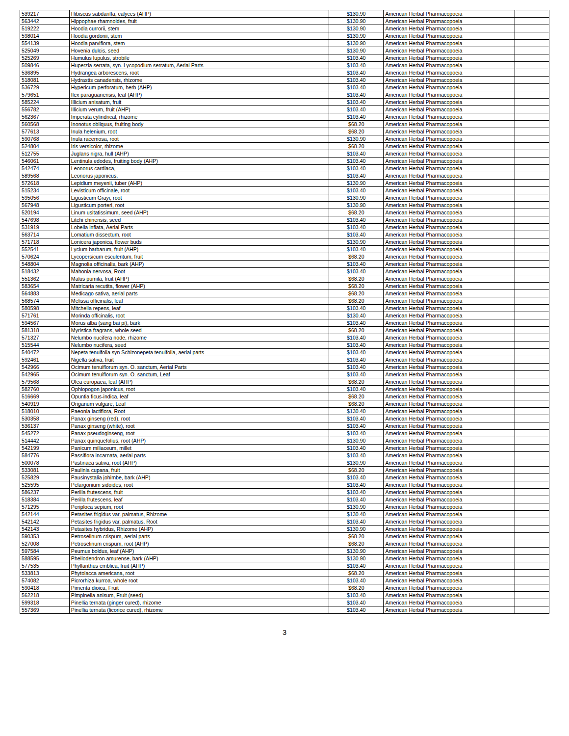| 539217 | Hibiscus sabdariffa, calyces (AHP) | $130.90 | American Herbal Pharmacopoeia | |
| 563442 | Hippophae rhamnoides, fruit | $130.90 | American Herbal Pharmacopoeia | |
| 519222 | Hoodia currorii, stem | $130.90 | American Herbal Pharmacopoeia | |
| 598014 | Hoodia gordonii, stem | $130.90 | American Herbal Pharmacopoeia | |
| 554139 | Hoodia parviflora, stem | $130.90 | American Herbal Pharmacopoeia | |
| 525049 | Hovenia dulcis, seed | $130.90 | American Herbal Pharmacopoeia | |
| 525269 | Humulus lupulus, strobile | $103.40 | American Herbal Pharmacopoeia | |
| 509846 | Huperzia serrata, syn. Lycopodium serratum, Aerial Parts | $103.40 | American Herbal Pharmacopoeia | |
| 536895 | Hydrangea arborescens, root | $103.40 | American Herbal Pharmacopoeia | |
| 518081 | Hydrastis canadensis, rhizome | $103.40 | American Herbal Pharmacopoeia | |
| 536729 | Hypericum perforatum, herb (AHP) | $103.40 | American Herbal Pharmacopoeia | |
| 579651 | Ilex paraguariensis, leaf (AHP) | $103.40 | American Herbal Pharmacopoeia | |
| 585224 | Illicium anisatum, fruit | $103.40 | American Herbal Pharmacopoeia | |
| 556782 | Illicium verum, fruit (AHP) | $103.40 | American Herbal Pharmacopoeia | |
| 562367 | Imperata cylindrical, rhizome | $103.40 | American Herbal Pharmacopoeia | |
| 560568 | Inonotus obliquus, fruiting body | $68.20 | American Herbal Pharmacopoeia | |
| 577613 | Inula helenium, root | $68.20 | American Herbal Pharmacopoeia | |
| 590768 | Inula racemosa, root | $130.90 | American Herbal Pharmacopoeia | |
| 524804 | Iris versicolor, rhizome | $68.20 | American Herbal Pharmacopoeia | |
| 512755 | Juglans nigra, hull (AHP) | $103.40 | American Herbal Pharmacopoeia | |
| 546061 | Lentinula edodes, fruiting body (AHP) | $103.40 | American Herbal Pharmacopoeia | |
| 542474 | Leonorus cardiaca, | $103.40 | American Herbal Pharmacopoeia | |
| 589568 | Leonorus japonicus, | $103.40 | American Herbal Pharmacopoeia | |
| 572618 | Lepidium meyenii, tuber (AHP) | $130.90 | American Herbal Pharmacopoeia | |
| 515234 | Levisticum officinale, root | $103.40 | American Herbal Pharmacopoeia | |
| 595056 | Ligusticum Grayi, root | $130.90 | American Herbal Pharmacopoeia | |
| 567948 | Ligusticum porteri, root | $130.90 | American Herbal Pharmacopoeia | |
| 520194 | Linum usitatissimum, seed (AHP) | $68.20 | American Herbal Pharmacopoeia | |
| 547698 | Litchi chinensis, seed | $103.40 | American Herbal Pharmacopoeia | |
| 531919 | Lobelia inflata, Aerial Parts | $103.40 | American Herbal Pharmacopoeia | |
| 563714 | Lomatium dissectum, root | $103.40 | American Herbal Pharmacopoeia | |
| 571718 | Lonicera japonica, flower buds | $130.90 | American Herbal Pharmacopoeia | |
| 552541 | Lycium barbarum, fruit (AHP) | $103.40 | American Herbal Pharmacopoeia | |
| 570624 | Lycopersicum esculentum, fruit | $68.20 | American Herbal Pharmacopoeia | |
| 548804 | Magnolia officinalis, bark (AHP) | $103.40 | American Herbal Pharmacopoeia | |
| 518432 | Mahonia nervosa, Root | $103.40 | American Herbal Pharmacopoeia | |
| 551362 | Malus pumila, fruit (AHP) | $68.20 | American Herbal Pharmacopoeia | |
| 583654 | Matricaria recutita, flower (AHP) | $68.20 | American Herbal Pharmacopoeia | |
| 564883 | Medicago sativa, aerial parts | $68.20 | American Herbal Pharmacopoeia | |
| 568574 | Melissa officinalis, leaf | $68.20 | American Herbal Pharmacopoeia | |
| 580598 | Mitchella repens, leaf | $103.40 | American Herbal Pharmacopoeia | |
| 571761 | Morinda officinalis, root | $130.40 | American Herbal Pharmacopoeia | |
| 594567 | Morus alba (sang bai pi), bark | $103.40 | American Herbal Pharmacopoeia | |
| 581318 | Myristica fragrans, whole seed | $68.20 | American Herbal Pharmacopoeia | |
| 571327 | Nelumbo nucifera node, rhizome | $103.40 | American Herbal Pharmacopoeia | |
| 515544 | Nelumbo nucifera, seed | $103.40 | American Herbal Pharmacopoeia | |
| 540472 | Nepeta tenuifolia syn Schizonepeta tenuifolia, aerial parts | $103.40 | American Herbal Pharmacopoeia | |
| 592461 | Nigella sativa, fruit | $103.40 | American Herbal Pharmacopoeia | |
| 542966 | Ocimum tenuiflorum syn. O. sanctum, Aerial Parts | $103.40 | American Herbal Pharmacopoeia | |
| 542965 | Ocimum tenuiflorum syn. O. sanctum, Leaf | $103.40 | American Herbal Pharmacopoeia | |
| 579568 | Olea europaea, leaf (AHP) | $68.20 | American Herbal Pharmacopoeia | |
| 582760 | Ophiopogon japonicus, root | $103.40 | American Herbal Pharmacopoeia | |
| 516669 | Opuntia ficus-indica, leaf | $68.20 | American Herbal Pharmacopoeia | |
| 540919 | Origanum vulgare, Leaf | $68.20 | American Herbal Pharmacopoeia | |
| 518010 | Paeonia lactiflora, Root | $130.40 | American Herbal Pharmacopoeia | |
| 530358 | Panax ginseng (red), root | $103.40 | American Herbal Pharmacopoeia | |
| 536137 | Panax ginseng (white), root | $103.40 | American Herbal Pharmacopoeia | |
| 545272 | Panax pseudoginseng, root | $103.40 | American Herbal Pharmacopoeia | |
| 514442 | Panax quinquefolius, root (AHP) | $130.90 | American Herbal Pharmacopoeia | |
| 542199 | Panicum miliaceum, millet | $103.40 | American Herbal Pharmacopoeia | |
| 584776 | Passiflora incarnata, aerial parts | $103.40 | American Herbal Pharmacopoeia | |
| 500078 | Pastinaca sativa, root (AHP) | $130.90 | American Herbal Pharmacopoeia | |
| 533081 | Paulinia cupana, fruit | $68.20 | American Herbal Pharmacopoeia | |
| 525829 | Pausinystalia johimbe, bark (AHP) | $103.40 | American Herbal Pharmacopoeia | |
| 525595 | Pelargonium sidoides, root | $103.40 | American Herbal Pharmacopoeia | |
| 586237 | Perilla frutescens, fruit | $103.40 | American Herbal Pharmacopoeia | |
| 518384 | Perilla frutescens, leaf | $103.40 | American Herbal Pharmacopoeia | |
| 571295 | Periploca sepium, root | $130.90 | American Herbal Pharmacopoeia | |
| 542144 | Petasites frigidus var. palmatus, Rhizome | $130.40 | American Herbal Pharmacopoeia | |
| 542142 | Petasites frigidus var. palmatus, Root | $103.40 | American Herbal Pharmacopoeia | |
| 542143 | Petasites hybridus, Rhizome (AHP) | $130.90 | American Herbal Pharmacopoeia | |
| 590353 | Petroselinum crispum, aerial parts | $68.20 | American Herbal Pharmacopoeia | |
| 527008 | Petroselinum crispum, root (AHP) | $68.20 | American Herbal Pharmacopoeia | |
| 597584 | Peumus boldus, leaf (AHP) | $130.90 | American Herbal Pharmacopoeia | |
| 588595 | Phellodendron amurense, bark (AHP) | $130.90 | American Herbal Pharmacopoeia | |
| 577535 | Phyllanthus emblica, fruit (AHP) | $103.40 | American Herbal Pharmacopoeia | |
| 533813 | Phytolacca americana, root | $68.20 | American Herbal Pharmacopoeia | |
| 574082 | Picrorhiza kurroa, whole root | $103.40 | American Herbal Pharmacopoeia | |
| 590418 | Pimenta dioica, Fruit | $68.20 | American Herbal Pharmacopoeia | |
| 562218 | Pimpinella anisum, Fruit (seed) | $103.40 | American Herbal Pharmacopoeia | |
| 599318 | Pinellia ternata (ginger cured), rhizome | $103.40 | American Herbal Pharmacopoeia | |
| 557369 | Pinellia ternata (licorice cured), rhizome | $103.40 | American Herbal Pharmacopoeia | |
3